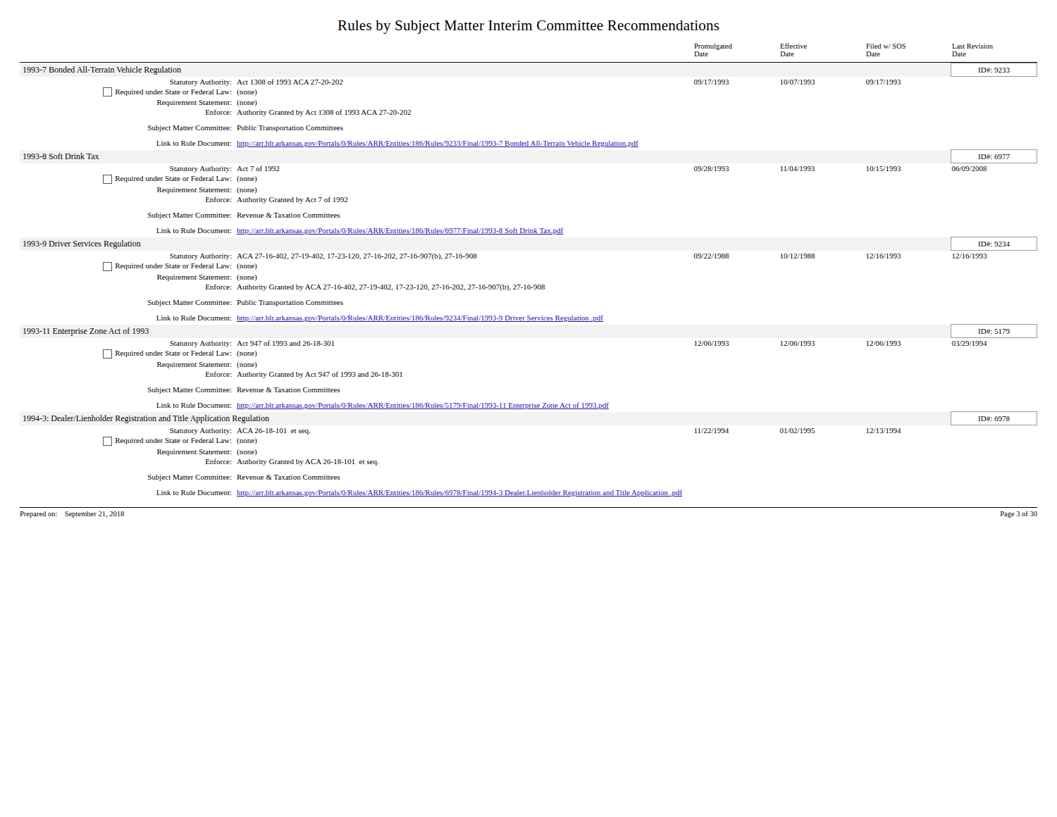Rules by Subject Matter Interim Committee Recommendations
| | | Promulgated Date | Effective Date | Filed w/ SOS Date | Last Revision Date |
| 1993-7 Bonded All-Terrain Vehicle Regulation | ID#: 9233 |
| Statutory Authority: | Act 1308 of 1993 ACA 27-20-202 | 09/17/1993 | 10/07/1993 | 09/17/1993 | |
| Required under State or Federal Law: | (none) |
| Requirement Statement: | (none) |
| Enforce: | Authority Granted by Act 1308 of 1993 ACA 27-20-202 |
| Subject Matter Committee: | Public Transportation Committees |
| Link to Rule Document: | http://arr.blr.arkansas.gov/Portals/0/Rules/ARR/Entities/186/Rules/9233/Final/1993-7 Bonded All-Terrain Vehicle Regulation.pdf |
| 1993-8 Soft Drink Tax | ID#: 6977 |
| Statutory Authority: | Act 7 of 1992 | 09/28/1993 | 11/04/1993 | 10/15/1993 | 06/09/2008 |
| Required under State or Federal Law: | (none) |
| Requirement Statement: | (none) |
| Enforce: | Authority Granted by Act 7 of 1992 |
| Subject Matter Committee: | Revenue & Taxation Committees |
| Link to Rule Document: | http://arr.blr.arkansas.gov/Portals/0/Rules/ARR/Entities/186/Rules/6977/Final/1993-8 Soft Drink Tax.pdf |
| 1993-9 Driver Services Regulation | ID#: 9234 |
| Statutory Authority: | ACA 27-16-402, 27-19-402, 17-23-120, 27-16-202, 27-16-907(b), 27-16-908 | 09/22/1988 | 10/12/1988 | 12/16/1993 | 12/16/1993 |
| Required under State or Federal Law: | (none) |
| Requirement Statement: | (none) |
| Enforce: | Authority Granted by ACA 27-16-402, 27-19-402, 17-23-120, 27-16-202, 27-16-907(b), 27-16-908 |
| Subject Matter Committee: | Public Transportation Committees |
| Link to Rule Document: | http://arr.blr.arkansas.gov/Portals/0/Rules/ARR/Entities/186/Rules/9234/Final/1993-9 Driver Services Regulation .pdf |
| 1993-11 Enterprise Zone Act of 1993 | ID#: 5179 |
| Statutory Authority: | Act 947 of 1993 and 26-18-301 | 12/06/1993 | 12/06/1993 | 12/06/1993 | 03/29/1994 |
| Required under State or Federal Law: | (none) |
| Requirement Statement: | (none) |
| Enforce: | Authority Granted by Act 947 of 1993 and 26-18-301 |
| Subject Matter Committee: | Revenue & Taxation Committees |
| Link to Rule Document: | http://arr.blr.arkansas.gov/Portals/0/Rules/ARR/Entities/186/Rules/5179/Final/1993-11 Enterprise Zone Act of 1993.pdf |
| 1994-3: Dealer/Lienholder Registration and Title Application Regulation | ID#: 6978 |
| Statutory Authority: | ACA 26-18-101 et seq. | 11/22/1994 | 01/02/1995 | 12/13/1994 | |
| Required under State or Federal Law: | (none) |
| Requirement Statement: | (none) |
| Enforce: | Authority Granted by ACA 26-18-101 et seq. |
| Subject Matter Committee: | Revenue & Taxation Committees |
| Link to Rule Document: | http://arr.blr.arkansas.gov/Portals/0/Rules/ARR/Entities/186/Rules/6978/Final/1994-3 Dealer.Lienholder Registration and Title Application .pdf |
Prepared on: September 21, 2018
Page 3 of 30